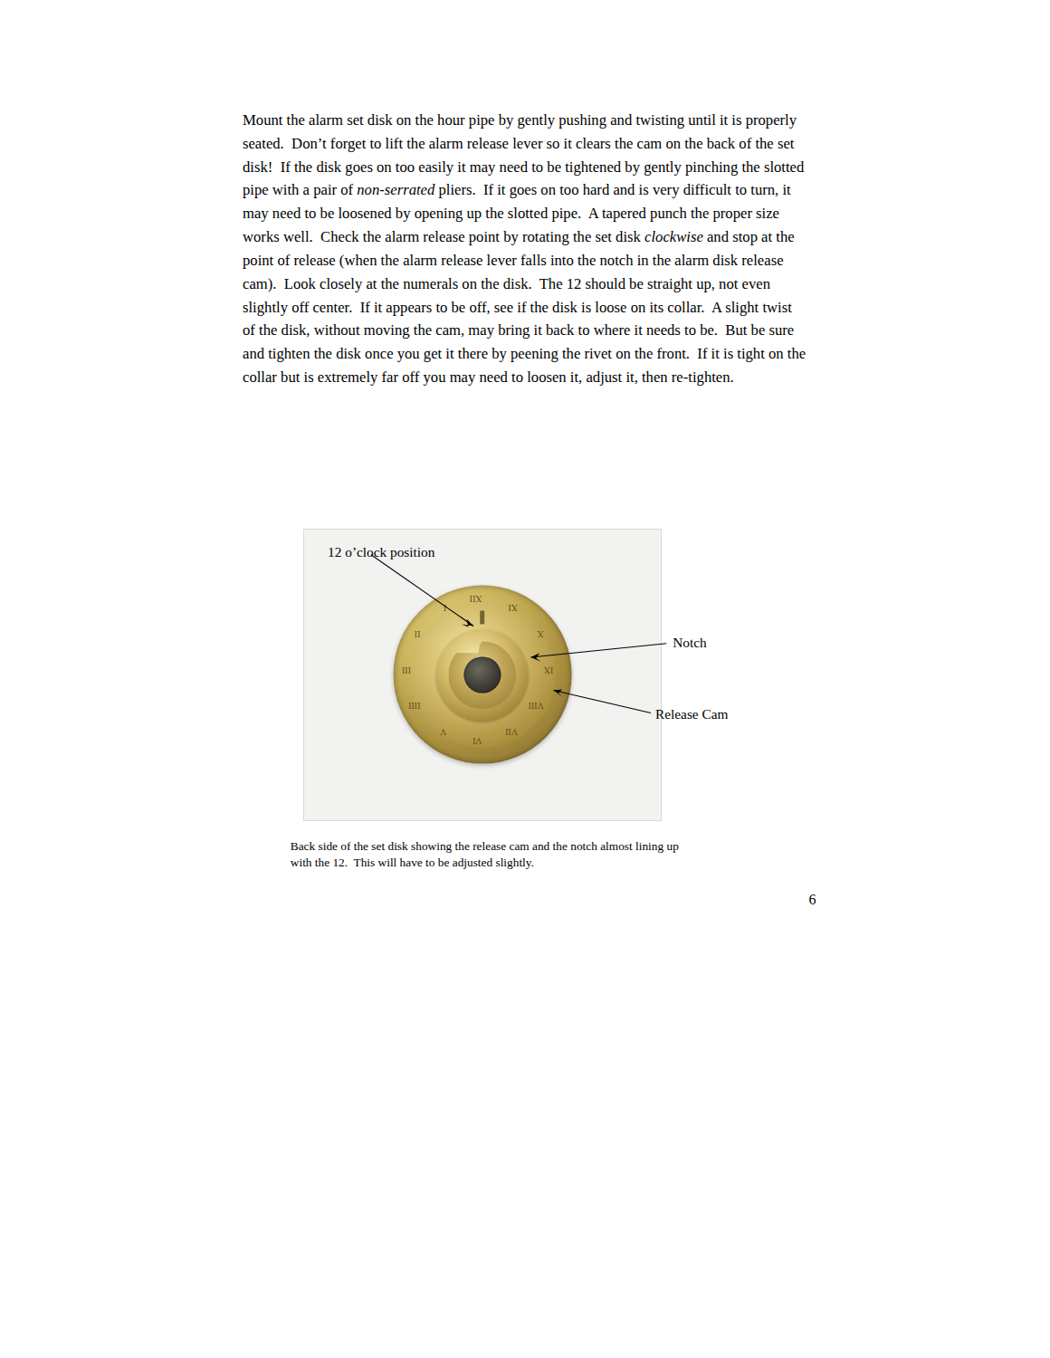Mount the alarm set disk on the hour pipe by gently pushing and twisting until it is properly seated. Don’t forget to lift the alarm release lever so it clears the cam on the back of the set disk! If the disk goes on too easily it may need to be tightened by gently pinching the slotted pipe with a pair of non-serrated pliers. If it goes on too hard and is very difficult to turn, it may need to be loosened by opening up the slotted pipe. A tapered punch the proper size works well. Check the alarm release point by rotating the set disk clockwise and stop at the point of release (when the alarm release lever falls into the notch in the alarm disk release cam). Look closely at the numerals on the disk. The 12 should be straight up, not even slightly off center. If it appears to be off, see if the disk is loose on its collar. A slight twist of the disk, without moving the cam, may bring it back to where it needs to be. But be sure and tighten the disk once you get it there by peening the rivet on the front. If it is tight on the collar but is extremely far off you may need to loosen it, adjust it, then re-tighten.
XII XI X IX VIII VII VI V IIII III II I
12 o’clock position
Notch
Release Cam
Back side of the set disk showing the release cam and the notch almost lining up with the 12. This will have to be adjusted slightly.
6